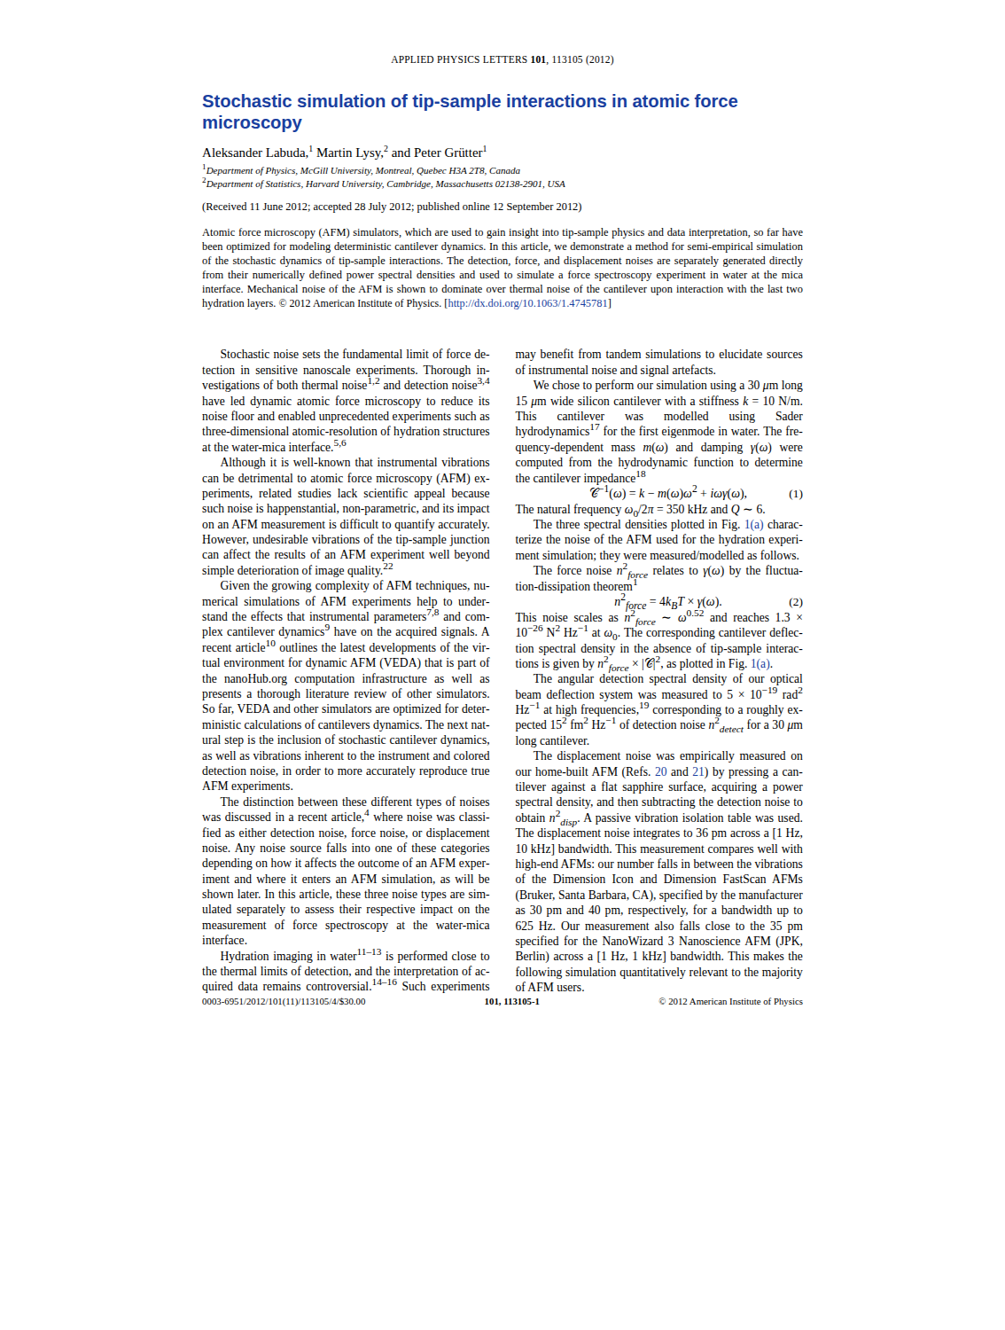APPLIED PHYSICS LETTERS 101, 113105 (2012)
Stochastic simulation of tip-sample interactions in atomic force microscopy
Aleksander Labuda,1 Martin Lysy,2 and Peter Grütter1
1Department of Physics, McGill University, Montreal, Quebec H3A 2T8, Canada
2Department of Statistics, Harvard University, Cambridge, Massachusetts 02138-2901, USA
(Received 11 June 2012; accepted 28 July 2012; published online 12 September 2012)
Atomic force microscopy (AFM) simulators, which are used to gain insight into tip-sample physics and data interpretation, so far have been optimized for modeling deterministic cantilever dynamics. In this article, we demonstrate a method for semi-empirical simulation of the stochastic dynamics of tip-sample interactions. The detection, force, and displacement noises are separately generated directly from their numerically defined power spectral densities and used to simulate a force spectroscopy experiment in water at the mica interface. Mechanical noise of the AFM is shown to dominate over thermal noise of the cantilever upon interaction with the last two hydration layers. © 2012 American Institute of Physics. [http://dx.doi.org/10.1063/1.4745781]
Stochastic noise sets the fundamental limit of force detection in sensitive nanoscale experiments. Thorough investigations of both thermal noise1,2 and detection noise3,4 have led dynamic atomic force microscopy to reduce its noise floor and enabled unprecedented experiments such as three-dimensional atomic-resolution of hydration structures at the water-mica interface.5,6
Although it is well-known that instrumental vibrations can be detrimental to atomic force microscopy (AFM) experiments, related studies lack scientific appeal because such noise is happenstantial, non-parametric, and its impact on an AFM measurement is difficult to quantify accurately. However, undesirable vibrations of the tip-sample junction can affect the results of an AFM experiment well beyond simple deterioration of image quality.22
Given the growing complexity of AFM techniques, numerical simulations of AFM experiments help to understand the effects that instrumental parameters7,8 and complex cantilever dynamics9 have on the acquired signals. A recent article10 outlines the latest developments of the virtual environment for dynamic AFM (VEDA) that is part of the nanoHub.org computation infrastructure as well as presents a thorough literature review of other simulators. So far, VEDA and other simulators are optimized for deterministic calculations of cantilevers dynamics. The next natural step is the inclusion of stochastic cantilever dynamics, as well as vibrations inherent to the instrument and colored detection noise, in order to more accurately reproduce true AFM experiments.
The distinction between these different types of noises was discussed in a recent article,4 where noise was classified as either detection noise, force noise, or displacement noise. Any noise source falls into one of these categories depending on how it affects the outcome of an AFM experiment and where it enters an AFM simulation, as will be shown later. In this article, these three noise types are simulated separately to assess their respective impact on the measurement of force spectroscopy at the water-mica interface.
Hydration imaging in water11–13 is performed close to the thermal limits of detection, and the interpretation of acquired data remains controversial.14–16 Such experiments may benefit from tandem simulations to elucidate sources of instrumental noise and signal artefacts.
We chose to perform our simulation using a 30 μm long 15 μm wide silicon cantilever with a stiffness k = 10 N/m. This cantilever was modelled using Sader hydrodynamics17 for the first eigenmode in water. The frequency-dependent mass m(ω) and damping γ(ω) were computed from the hydrodynamic function to determine the cantilever impedance18
𝒞−1(ω) = k − m(ω)ω2 + iωγ(ω),(1)
The natural frequency ω0/2π = 350 kHz and Q ∼ 6.
The three spectral densities plotted in Fig. 1(a) characterize the noise of the AFM used for the hydration experiment simulation; they were measured/modelled as follows.
The force noise n2force relates to γ(ω) by the fluctuation-dissipation theorem1
n2force = 4kBT × γ(ω).(2)
This noise scales as n2force ∼ ω0.52 and reaches 1.3 × 10−26 N2 Hz−1 at ω0. The corresponding cantilever deflection spectral density in the absence of tip-sample interactions is given by n2force × |𝒞|2, as plotted in Fig. 1(a).
The angular detection spectral density of our optical beam deflection system was measured to 5 × 10−19 rad2 Hz−1 at high frequencies,19 corresponding to a roughly expected 152 fm2 Hz−1 of detection noise n2detect for a 30 μm long cantilever.
The displacement noise was empirically measured on our home-built AFM (Refs. 20 and 21) by pressing a cantilever against a flat sapphire surface, acquiring a power spectral density, and then subtracting the detection noise to obtain n2disp. A passive vibration isolation table was used. The displacement noise integrates to 36 pm across a [1 Hz, 10 kHz] bandwidth. This measurement compares well with high-end AFMs: our number falls in between the vibrations of the Dimension Icon and Dimension FastScan AFMs (Bruker, Santa Barbara, CA), specified by the manufacturer as 30 pm and 40 pm, respectively, for a bandwidth up to 625 Hz. Our measurement also falls close to the 35 pm specified for the NanoWizard 3 Nanoscience AFM (JPK, Berlin) across a [1 Hz, 1 kHz] bandwidth. This makes the following simulation quantitatively relevant to the majority of AFM users.
0003-6951/2012/101(11)/113105/4/$30.00
101, 113105-1
© 2012 American Institute of Physics